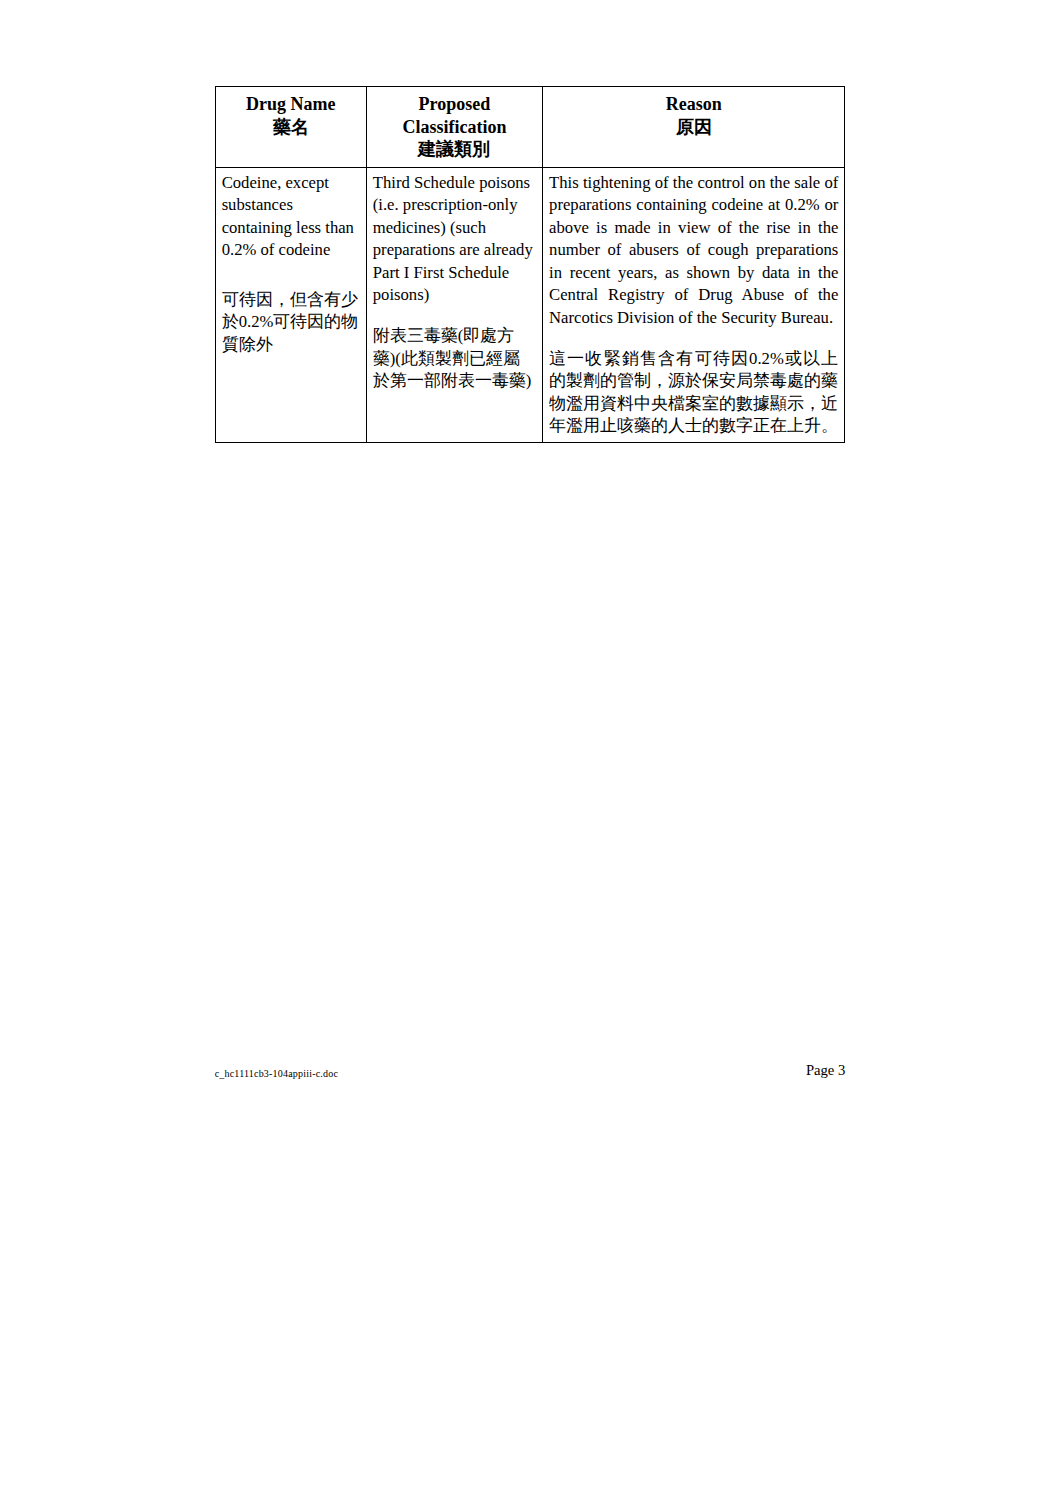| Drug Name 藥名 | Proposed Classification 建議類別 | Reason 原因 |
| --- | --- | --- |
| Codeine, except substances containing less than 0.2% of codeine 可待因，但含有少於0.2%可待因的物質除外 | Third Schedule poisons (i.e. prescription-only medicines) (such preparations are already Part I First Schedule poisons) 附表三毒藥(即處方藥)(此類製劑已經屬於第一部附表一毒藥) | This tightening of the control on the sale of preparations containing codeine at 0.2% or above is made in view of the rise in the number of abusers of cough preparations in recent years, as shown by data in the Central Registry of Drug Abuse of the Narcotics Division of the Security Bureau. 這一收緊銷售含有可待因0.2%或以上的製劑的管制，源於保安局禁毒處的藥物濫用資料中央檔案室的數據顯示，近年濫用止咳藥的人士的數字正在上升。 |
c_hc1111cb3-104appiii-c.doc
Page 3